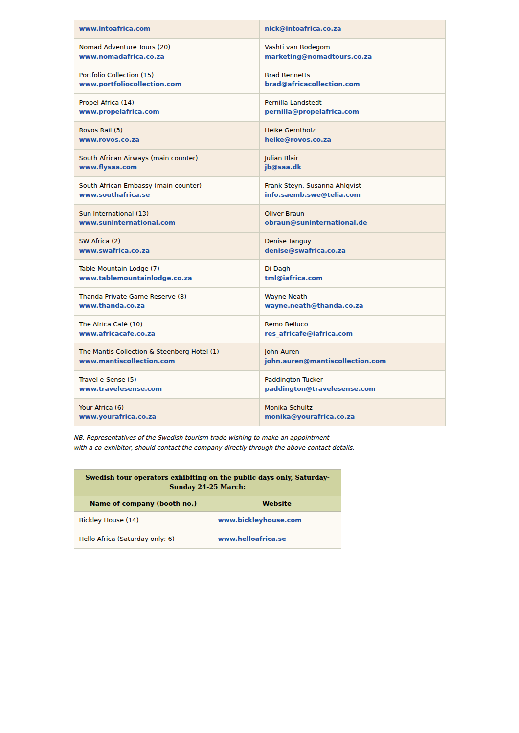| www.intoafrica.com | nick@intoafrica.co.za |
| Nomad Adventure Tours (20) www.nomadafrica.co.za | Vashti van Bodegom marketing@nomadtours.co.za |
| Portfolio Collection (15) www.portfoliocollection.com | Brad Bennetts brad@africacollection.com |
| Propel Africa (14) www.propelafrica.com | Pernilla Landstedt pernilla@propelafrica.com |
| Rovos Rail (3) www.rovos.co.za | Heike Gerntholz heike@rovos.co.za |
| South African Airways (main counter) www.flysaa.com | Julian Blair jb@saa.dk |
| South African Embassy (main counter) www.southafrica.se | Frank Steyn, Susanna Ahlqvist info.saemb.swe@telia.com |
| Sun International (13) www.suninternational.com | Oliver Braun obraun@suninternational.de |
| SW Africa (2) www.swafrica.co.za | Denise Tanguy denise@swafrica.co.za |
| Table Mountain Lodge (7) www.tablemountainlodge.co.za | Di Dagh tml@iafrica.com |
| Thanda Private Game Reserve (8) www.thanda.co.za | Wayne Neath wayne.neath@thanda.co.za |
| The Africa Café (10) www.africacafe.co.za | Remo Belluco res_africafe@iafrica.com |
| The Mantis Collection & Steenberg Hotel (1) www.mantiscollection.com | John Auren john.auren@mantiscollection.com |
| Travel e-Sense (5) www.travelesense.com | Paddington Tucker paddington@travelesense.com |
| Your Africa (6) www.yourafrica.co.za | Monika Schultz monika@yourafrica.co.za |
NB. Representatives of the Swedish tourism trade wishing to make an appointment
with a co-exhibitor, should contact the company directly through the above contact details.
| Swedish tour operators exhibiting on the public days only, Saturday-Sunday 24-25 March: |
| --- |
| Name of company (booth no.) | Website |
| Bickley House (14) | www.bickleyhouse.com |
| Hello Africa (Saturday only; 6) | www.helloafrica.se |